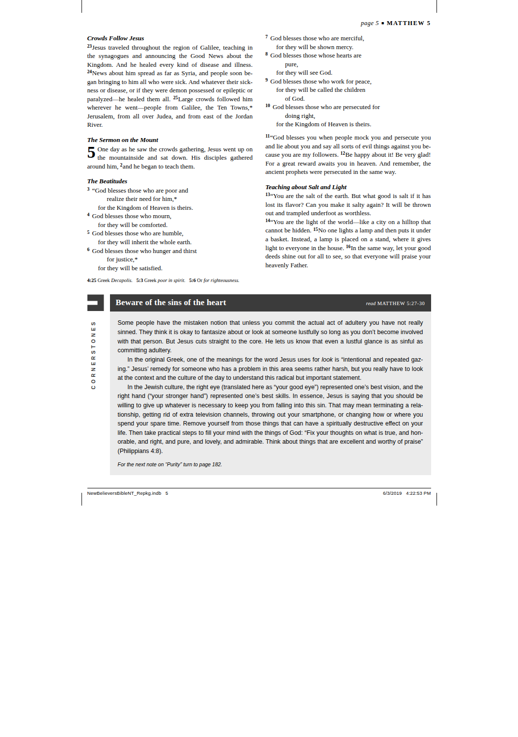page 5■MATTHEW 5
Crowds Follow Jesus
23Jesus traveled throughout the region of Galilee, teaching in the synagogues and announcing the Good News about the Kingdom. And he healed every kind of disease and illness. 24News about him spread as far as Syria, and people soon began bringing to him all who were sick. And whatever their sickness or disease, or if they were demon possessed or epileptic or paralyzed—he healed them all. 25Large crowds followed him wherever he went—people from Galilee, the Ten Towns,* Jerusalem, from all over Judea, and from east of the Jordan River.
The Sermon on the Mount
5 One day as he saw the crowds gathering, Jesus went up on the mountainside and sat down. His disciples gathered around him, 2and he began to teach them.
The Beatitudes
3 “God blesses those who are poor and
realize their need for him,*
for the Kingdom of Heaven is theirs.
4 God blesses those who mourn,
for they will be comforted.
5 God blesses those who are humble,
for they will inherit the whole earth.
6 God blesses those who hunger and thirst
for justice,*
for they will be satisfied.
7 God blesses those who are merciful,
for they will be shown mercy.
8 God blesses those whose hearts are
pure,
for they will see God.
9 God blesses those who work for peace,
for they will be called the children
of God.
10 God blesses those who are persecuted for
doing right,
for the Kingdom of Heaven is theirs.
11“God blesses you when people mock you and persecute you and lie about you and say all sorts of evil things against you because you are my followers. 12Be happy about it! Be very glad! For a great reward awaits you in heaven. And remember, the ancient prophets were persecuted in the same way.
Teaching about Salt and Light
13“You are the salt of the earth. But what good is salt if it has lost its flavor? Can you make it salty again? It will be thrown out and trampled underfoot as worthless.
14“You are the light of the world—like a city on a hilltop that cannot be hidden. 15No one lights a lamp and then puts it under a basket. Instead, a lamp is placed on a stand, where it gives light to everyone in the house. 16In the same way, let your good deeds shine out for all to see, so that everyone will praise your heavenly Father.
4:25 Greek Decapolis. 5:3 Greek poor in spirit. 5:6 Or for righteousness.
CORNERSTONES
Beware of the sins of the heart read MATTHEW 5:27-30
Some people have the mistaken notion that unless you commit the actual act of adultery you have not really sinned. They think it is okay to fantasize about or look at someone lustfully so long as you don’t become involved with that person. But Jesus cuts straight to the core. He lets us know that even a lustful glance is as sinful as committing adultery.
In the original Greek, one of the meanings for the word Jesus uses for look is “intentional and repeated gazing.” Jesus’ remedy for someone who has a problem in this area seems rather harsh, but you really have to look at the context and the culture of the day to understand this radical but important statement.
In the Jewish culture, the right eye (translated here as “your good eye”) represented one’s best vision, and the right hand (“your stronger hand”) represented one’s best skills. In essence, Jesus is saying that you should be willing to give up whatever is necessary to keep you from falling into this sin. That may mean terminating a relationship, getting rid of extra television channels, throwing out your smartphone, or changing how or where you spend your spare time. Remove yourself from those things that can have a spiritually destructive effect on your life. Then take practical steps to fill your mind with the things of God: “Fix your thoughts on what is true, and honorable, and right, and pure, and lovely, and admirable. Think about things that are excellent and worthy of praise” (Philippians 4:8).
For the next note on “Purity” turn to page 182.
NewBelieversBibleNT_Repkg.indb 5 6/3/2019 4:22:53 PM